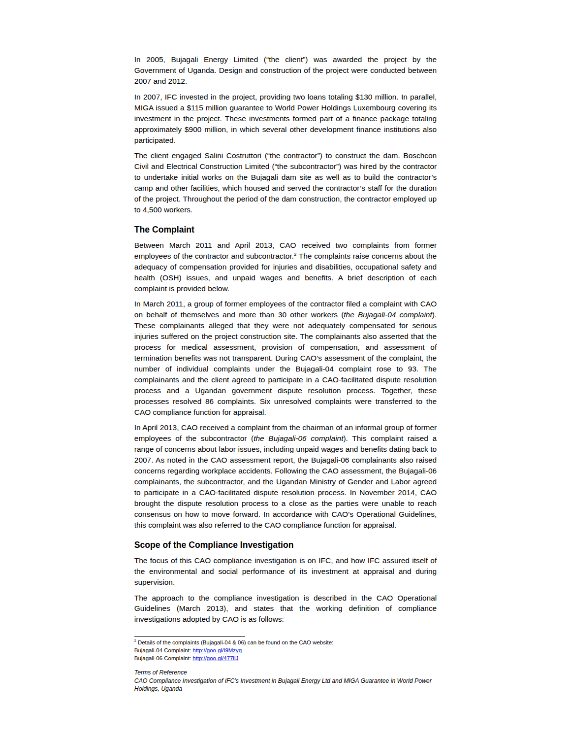In 2005, Bujagali Energy Limited (“the client”) was awarded the project by the Government of Uganda. Design and construction of the project were conducted between 2007 and 2012.
In 2007, IFC invested in the project, providing two loans totaling $130 million. In parallel, MIGA issued a $115 million guarantee to World Power Holdings Luxembourg covering its investment in the project. These investments formed part of a finance package totaling approximately $900 million, in which several other development finance institutions also participated.
The client engaged Salini Costruttori (“the contractor”) to construct the dam. Boschcon Civil and Electrical Construction Limited (“the subcontractor”) was hired by the contractor to undertake initial works on the Bujagali dam site as well as to build the contractor’s camp and other facilities, which housed and served the contractor’s staff for the duration of the project. Throughout the period of the dam construction, the contractor employed up to 4,500 workers.
The Complaint
Between March 2011 and April 2013, CAO received two complaints from former employees of the contractor and subcontractor.2 The complaints raise concerns about the adequacy of compensation provided for injuries and disabilities, occupational safety and health (OSH) issues, and unpaid wages and benefits. A brief description of each complaint is provided below.
In March 2011, a group of former employees of the contractor filed a complaint with CAO on behalf of themselves and more than 30 other workers (the Bujagali-04 complaint). These complainants alleged that they were not adequately compensated for serious injuries suffered on the project construction site. The complainants also asserted that the process for medical assessment, provision of compensation, and assessment of termination benefits was not transparent. During CAO’s assessment of the complaint, the number of individual complaints under the Bujagali-04 complaint rose to 93. The complainants and the client agreed to participate in a CAO-facilitated dispute resolution process and a Ugandan government dispute resolution process. Together, these processes resolved 86 complaints. Six unresolved complaints were transferred to the CAO compliance function for appraisal.
In April 2013, CAO received a complaint from the chairman of an informal group of former employees of the subcontractor (the Bujagali-06 complaint). This complaint raised a range of concerns about labor issues, including unpaid wages and benefits dating back to 2007. As noted in the CAO assessment report, the Bujagali-06 complainants also raised concerns regarding workplace accidents. Following the CAO assessment, the Bujagali-06 complainants, the subcontractor, and the Ugandan Ministry of Gender and Labor agreed to participate in a CAO-facilitated dispute resolution process. In November 2014, CAO brought the dispute resolution process to a close as the parties were unable to reach consensus on how to move forward. In accordance with CAO’s Operational Guidelines, this complaint was also referred to the CAO compliance function for appraisal.
Scope of the Compliance Investigation
The focus of this CAO compliance investigation is on IFC, and how IFC assured itself of the environmental and social performance of its investment at appraisal and during supervision.
The approach to the compliance investigation is described in the CAO Operational Guidelines (March 2013), and states that the working definition of compliance investigations adopted by CAO is as follows:
2 Details of the complaints (Bujagali-04 & 06) can be found on the CAO website:
Bujagali-04 Complaint: http://goo.gl/I9Mzyq
Bujagali-06 Complaint: http://goo.gl/477liJ
Terms of Reference
CAO Compliance Investigation of IFC’s Investment in Bujagali Energy Ltd and MIGA Guarantee in World Power Holdings, Uganda